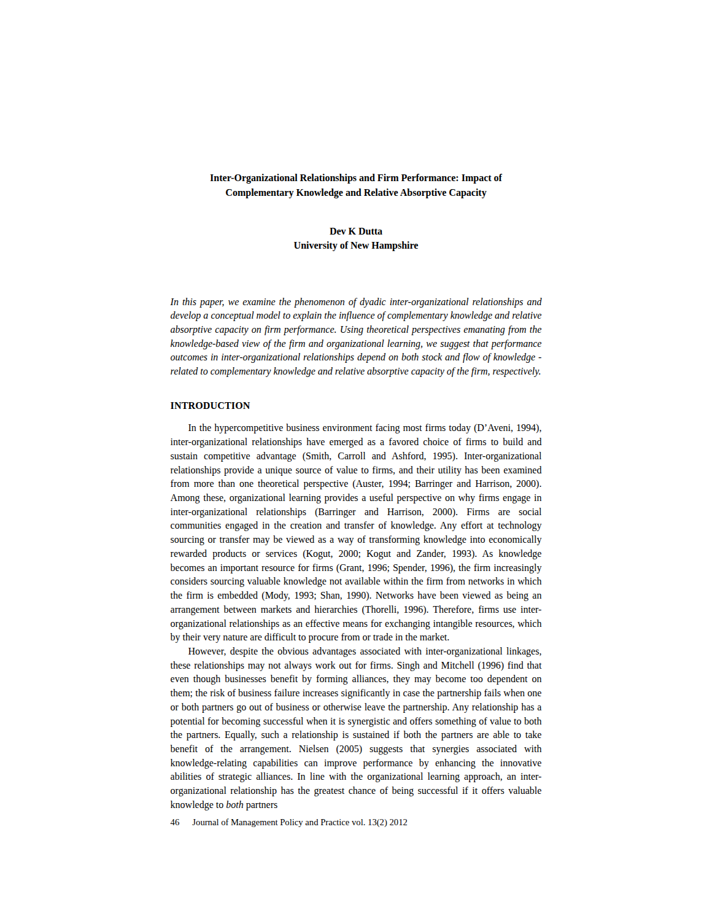Inter-Organizational Relationships and Firm Performance: Impact of
Complementary Knowledge and Relative Absorptive Capacity
Dev K Dutta
University of New Hampshire
In this paper, we examine the phenomenon of dyadic inter-organizational relationships and develop a conceptual model to explain the influence of complementary knowledge and relative absorptive capacity on firm performance. Using theoretical perspectives emanating from the knowledge-based view of the firm and organizational learning, we suggest that performance outcomes in inter-organizational relationships depend on both stock and flow of knowledge - related to complementary knowledge and relative absorptive capacity of the firm, respectively.
INTRODUCTION
In the hypercompetitive business environment facing most firms today (D’Aveni, 1994), inter-organizational relationships have emerged as a favored choice of firms to build and sustain competitive advantage (Smith, Carroll and Ashford, 1995). Inter-organizational relationships provide a unique source of value to firms, and their utility has been examined from more than one theoretical perspective (Auster, 1994; Barringer and Harrison, 2000). Among these, organizational learning provides a useful perspective on why firms engage in inter-organizational relationships (Barringer and Harrison, 2000). Firms are social communities engaged in the creation and transfer of knowledge. Any effort at technology sourcing or transfer may be viewed as a way of transforming knowledge into economically rewarded products or services (Kogut, 2000; Kogut and Zander, 1993). As knowledge becomes an important resource for firms (Grant, 1996; Spender, 1996), the firm increasingly considers sourcing valuable knowledge not available within the firm from networks in which the firm is embedded (Mody, 1993; Shan, 1990). Networks have been viewed as being an arrangement between markets and hierarchies (Thorelli, 1996). Therefore, firms use inter-organizational relationships as an effective means for exchanging intangible resources, which by their very nature are difficult to procure from or trade in the market.
However, despite the obvious advantages associated with inter-organizational linkages, these relationships may not always work out for firms. Singh and Mitchell (1996) find that even though businesses benefit by forming alliances, they may become too dependent on them; the risk of business failure increases significantly in case the partnership fails when one or both partners go out of business or otherwise leave the partnership. Any relationship has a potential for becoming successful when it is synergistic and offers something of value to both the partners. Equally, such a relationship is sustained if both the partners are able to take benefit of the arrangement. Nielsen (2005) suggests that synergies associated with knowledge-relating capabilities can improve performance by enhancing the innovative abilities of strategic alliances. In line with the organizational learning approach, an inter-organizational relationship has the greatest chance of being successful if it offers valuable knowledge to both partners
46 Journal of Management Policy and Practice vol. 13(2) 2012